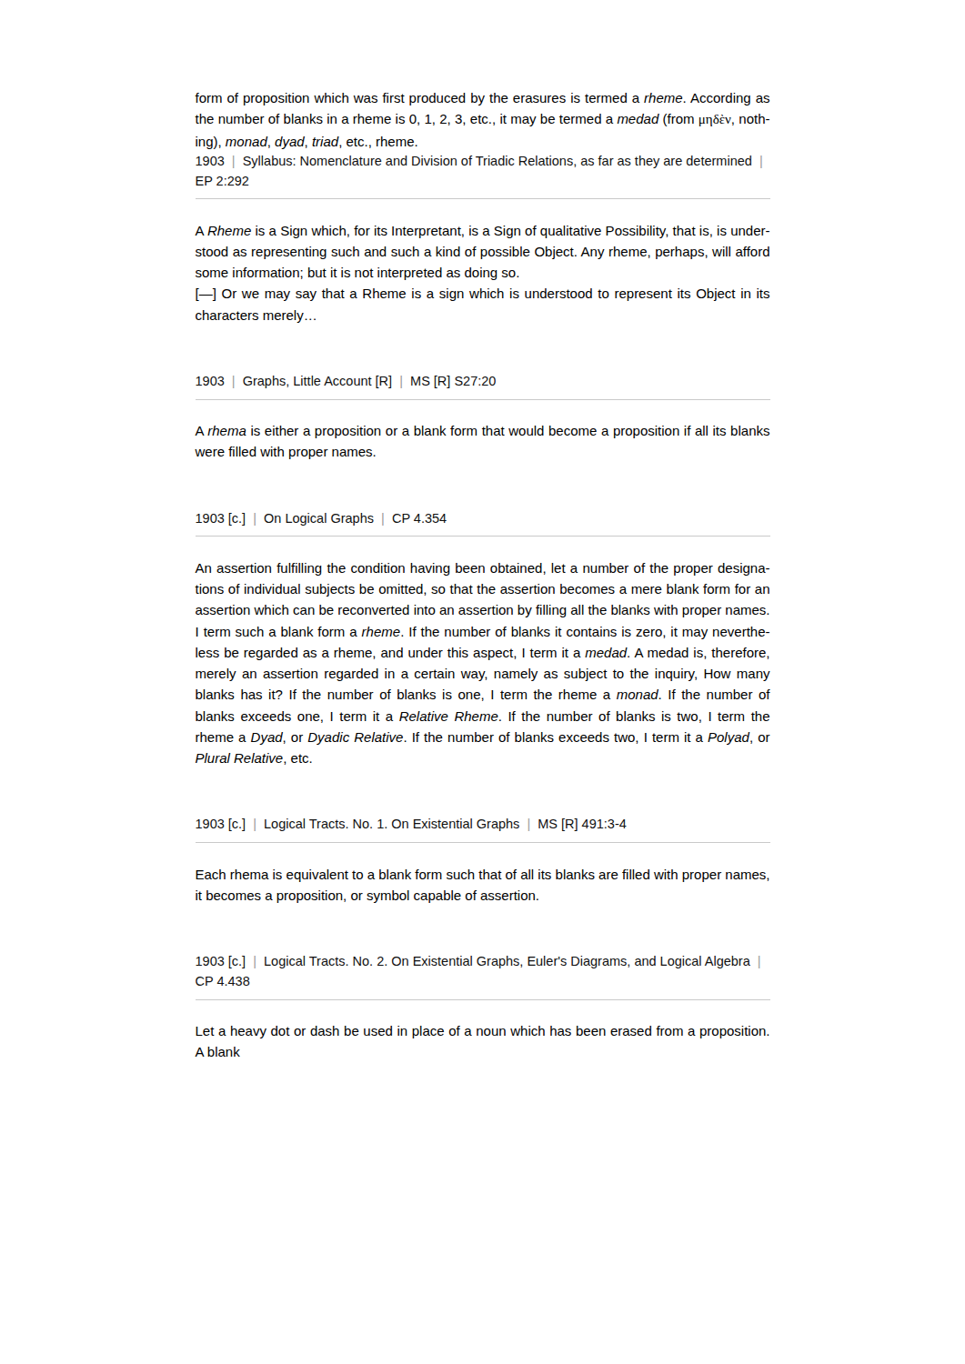form of proposition which was first produced by the erasures is termed a rheme. According as the number of blanks in a rheme is 0, 1, 2, 3, etc., it may be termed a medad (from μηδὲν, nothing), monad, dyad, triad, etc., rheme.
1903 | Syllabus: Nomenclature and Division of Triadic Relations, as far as they are determined | EP 2:292
A Rheme is a Sign which, for its Interpretant, is a Sign of qualitative Possibility, that is, is understood as representing such and such a kind of possible Object. Any rheme, perhaps, will afford some information; but it is not interpreted as doing so.
[—] Or we may say that a Rheme is a sign which is understood to represent its Object in its characters merely…
1903 | Graphs, Little Account [R] | MS [R] S27:20
A rhema is either a proposition or a blank form that would become a proposition if all its blanks were filled with proper names.
1903 [c.] | On Logical Graphs | CP 4.354
An assertion fulfilling the condition having been obtained, let a number of the proper designations of individual subjects be omitted, so that the assertion becomes a mere blank form for an assertion which can be reconverted into an assertion by filling all the blanks with proper names. I term such a blank form a rheme. If the number of blanks it contains is zero, it may nevertheless be regarded as a rheme, and under this aspect, I term it a medad. A medad is, therefore, merely an assertion regarded in a certain way, namely as subject to the inquiry, How many blanks has it? If the number of blanks is one, I term the rheme a monad. If the number of blanks exceeds one, I term it a Relative Rheme. If the number of blanks is two, I term the rheme a Dyad, or Dyadic Relative. If the number of blanks exceeds two, I term it a Polyad, or Plural Relative, etc.
1903 [c.] | Logical Tracts. No. 1. On Existential Graphs | MS [R] 491:3-4
Each rhema is equivalent to a blank form such that of all its blanks are filled with proper names, it becomes a proposition, or symbol capable of assertion.
1903 [c.] | Logical Tracts. No. 2. On Existential Graphs, Euler's Diagrams, and Logical Algebra | CP 4.438
Let a heavy dot or dash be used in place of a noun which has been erased from a proposition. A blank